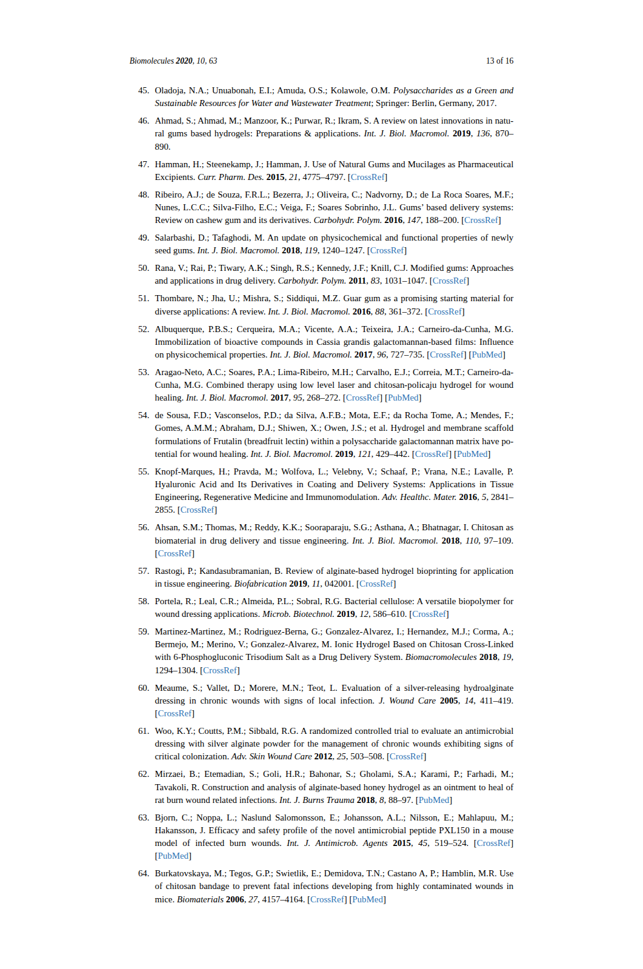Biomolecules 2020, 10, 63
13 of 16
45. Oladoja, N.A.; Unuabonah, E.I.; Amuda, O.S.; Kolawole, O.M. Polysaccharides as a Green and Sustainable Resources for Water and Wastewater Treatment; Springer: Berlin, Germany, 2017.
46. Ahmad, S.; Ahmad, M.; Manzoor, K.; Purwar, R.; Ikram, S. A review on latest innovations in natural gums based hydrogels: Preparations & applications. Int. J. Biol. Macromol. 2019, 136, 870–890.
47. Hamman, H.; Steenekamp, J.; Hamman, J. Use of Natural Gums and Mucilages as Pharmaceutical Excipients. Curr. Pharm. Des. 2015, 21, 4775–4797. [CrossRef]
48. Ribeiro, A.J.; de Souza, F.R.L.; Bezerra, J.; Oliveira, C.; Nadvorny, D.; de La Roca Soares, M.F.; Nunes, L.C.C.; Silva-Filho, E.C.; Veiga, F.; Soares Sobrinho, J.L. Gums’ based delivery systems: Review on cashew gum and its derivatives. Carbohydr. Polym. 2016, 147, 188–200. [CrossRef]
49. Salarbashi, D.; Tafaghodi, M. An update on physicochemical and functional properties of newly seed gums. Int. J. Biol. Macromol. 2018, 119, 1240–1247. [CrossRef]
50. Rana, V.; Rai, P.; Tiwary, A.K.; Singh, R.S.; Kennedy, J.F.; Knill, C.J. Modified gums: Approaches and applications in drug delivery. Carbohydr. Polym. 2011, 83, 1031–1047. [CrossRef]
51. Thombare, N.; Jha, U.; Mishra, S.; Siddiqui, M.Z. Guar gum as a promising starting material for diverse applications: A review. Int. J. Biol. Macromol. 2016, 88, 361–372. [CrossRef]
52. Albuquerque, P.B.S.; Cerqueira, M.A.; Vicente, A.A.; Teixeira, J.A.; Carneiro-da-Cunha, M.G. Immobilization of bioactive compounds in Cassia grandis galactomannan-based films: Influence on physicochemical properties. Int. J. Biol. Macromol. 2017, 96, 727–735. [CrossRef] [PubMed]
53. Aragao-Neto, A.C.; Soares, P.A.; Lima-Ribeiro, M.H.; Carvalho, E.J.; Correia, M.T.; Carneiro-da-Cunha, M.G. Combined therapy using low level laser and chitosan-policaju hydrogel for wound healing. Int. J. Biol. Macromol. 2017, 95, 268–272. [CrossRef] [PubMed]
54. de Sousa, F.D.; Vasconselos, P.D.; da Silva, A.F.B.; Mota, E.F.; da Rocha Tome, A.; Mendes, F.; Gomes, A.M.M.; Abraham, D.J.; Shiwen, X.; Owen, J.S.; et al. Hydrogel and membrane scaffold formulations of Frutalin (breadfruit lectin) within a polysaccharide galactomannan matrix have potential for wound healing. Int. J. Biol. Macromol. 2019, 121, 429–442. [CrossRef] [PubMed]
55. Knopf-Marques, H.; Pravda, M.; Wolfova, L.; Velebny, V.; Schaaf, P.; Vrana, N.E.; Lavalle, P. Hyaluronic Acid and Its Derivatives in Coating and Delivery Systems: Applications in Tissue Engineering, Regenerative Medicine and Immunomodulation. Adv. Healthc. Mater. 2016, 5, 2841–2855. [CrossRef]
56. Ahsan, S.M.; Thomas, M.; Reddy, K.K.; Sooraparaju, S.G.; Asthana, A.; Bhatnagar, I. Chitosan as biomaterial in drug delivery and tissue engineering. Int. J. Biol. Macromol. 2018, 110, 97–109. [CrossRef]
57. Rastogi, P.; Kandasubramanian, B. Review of alginate-based hydrogel bioprinting for application in tissue engineering. Biofabrication 2019, 11, 042001. [CrossRef]
58. Portela, R.; Leal, C.R.; Almeida, P.L.; Sobral, R.G. Bacterial cellulose: A versatile biopolymer for wound dressing applications. Microb. Biotechnol. 2019, 12, 586–610. [CrossRef]
59. Martinez-Martinez, M.; Rodriguez-Berna, G.; Gonzalez-Alvarez, I.; Hernandez, M.J.; Corma, A.; Bermejo, M.; Merino, V.; Gonzalez-Alvarez, M. Ionic Hydrogel Based on Chitosan Cross-Linked with 6-Phosphogluconic Trisodium Salt as a Drug Delivery System. Biomacromolecules 2018, 19, 1294–1304. [CrossRef]
60. Meaume, S.; Vallet, D.; Morere, M.N.; Teot, L. Evaluation of a silver-releasing hydroalginate dressing in chronic wounds with signs of local infection. J. Wound Care 2005, 14, 411–419. [CrossRef]
61. Woo, K.Y.; Coutts, P.M.; Sibbald, R.G. A randomized controlled trial to evaluate an antimicrobial dressing with silver alginate powder for the management of chronic wounds exhibiting signs of critical colonization. Adv. Skin Wound Care 2012, 25, 503–508. [CrossRef]
62. Mirzaei, B.; Etemadian, S.; Goli, H.R.; Bahonar, S.; Gholami, S.A.; Karami, P.; Farhadi, M.; Tavakoli, R. Construction and analysis of alginate-based honey hydrogel as an ointment to heal of rat burn wound related infections. Int. J. Burns Trauma 2018, 8, 88–97. [PubMed]
63. Bjorn, C.; Noppa, L.; Naslund Salomonsson, E.; Johansson, A.L.; Nilsson, E.; Mahlapuu, M.; Hakansson, J. Efficacy and safety profile of the novel antimicrobial peptide PXL150 in a mouse model of infected burn wounds. Int. J. Antimicrob. Agents 2015, 45, 519–524. [CrossRef] [PubMed]
64. Burkatovskaya, M.; Tegos, G.P.; Swietlik, E.; Demidova, T.N.; Castano A, P.; Hamblin, M.R. Use of chitosan bandage to prevent fatal infections developing from highly contaminated wounds in mice. Biomaterials 2006, 27, 4157–4164. [CrossRef] [PubMed]